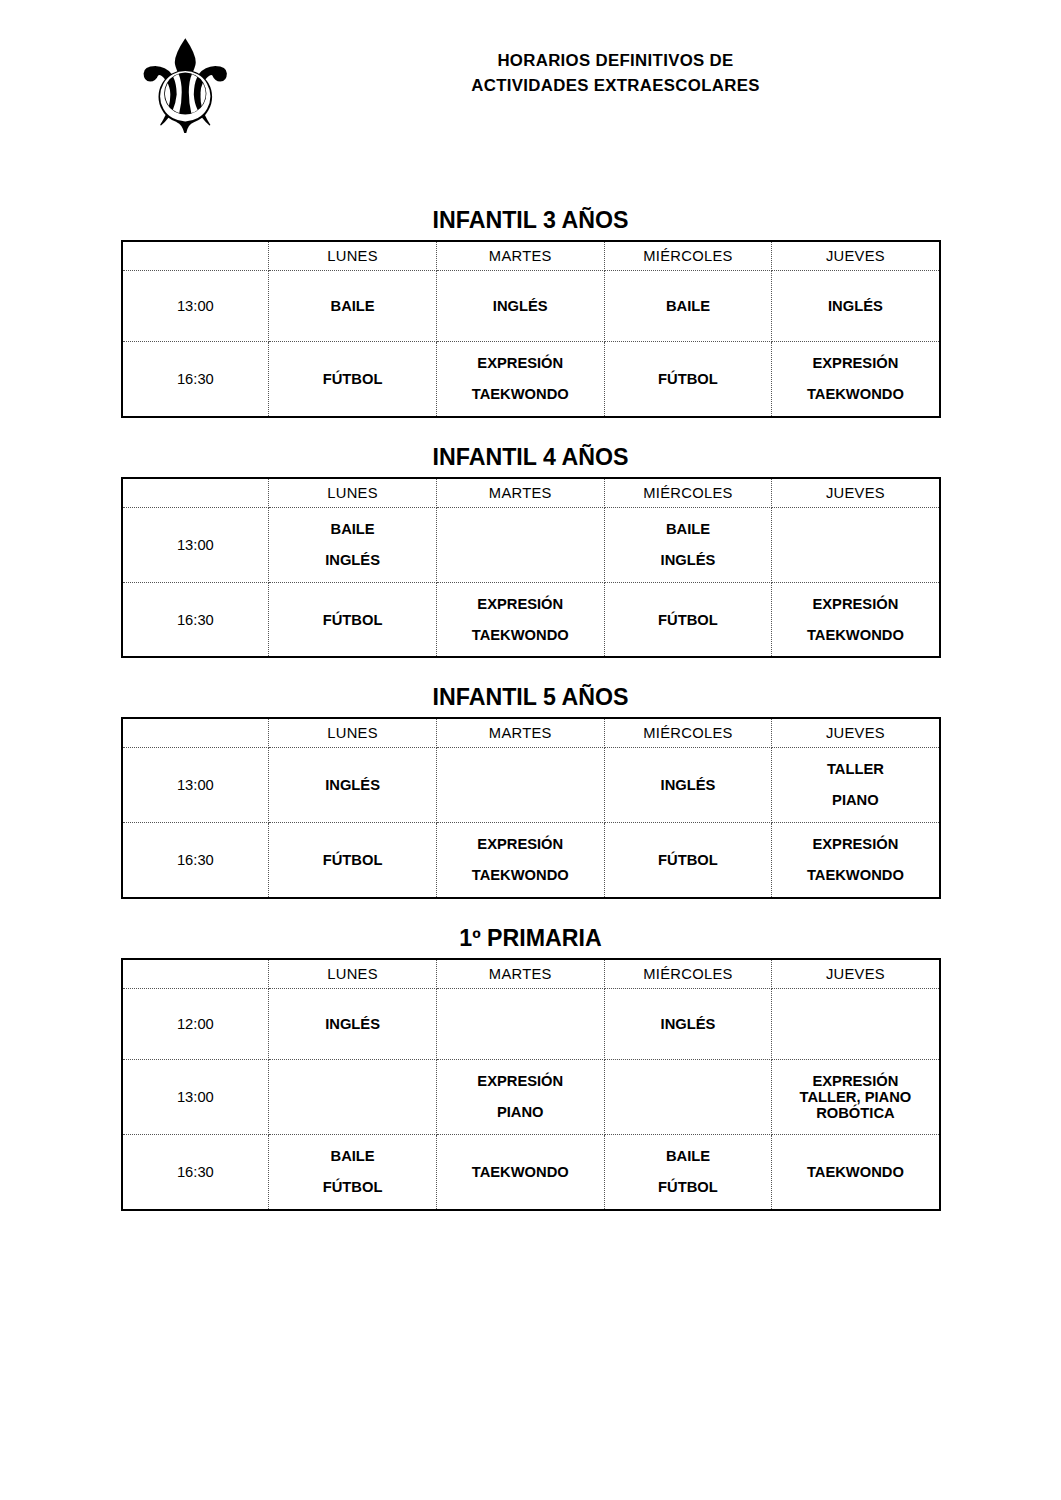⚜
HORARIOS DEFINITIVOS DE
ACTIVIDADES EXTRAESCOLARES
INFANTIL 3 AÑOS
| | LUNES | MARTES | MIÉRCOLES | JUEVES |
| --- | --- | --- | --- | --- |
| 13:00 | BAILE | INGLÉS | BAILE | INGLÉS |
| 16:30 | FÚTBOL | EXPRESIÓN TAEKWONDO | FÚTBOL | EXPRESIÓN TAEKWONDO |
INFANTIL 4 AÑOS
| | LUNES | MARTES | MIÉRCOLES | JUEVES |
| --- | --- | --- | --- | --- |
| 13:00 | BAILE INGLÉS | | BAILE INGLÉS | |
| 16:30 | FÚTBOL | EXPRESIÓN TAEKWONDO | FÚTBOL | EXPRESIÓN TAEKWONDO |
INFANTIL 5 AÑOS
| | LUNES | MARTES | MIÉRCOLES | JUEVES |
| --- | --- | --- | --- | --- |
| 13:00 | INGLÉS | | INGLÉS | TALLER PIANO |
| 16:30 | FÚTBOL | EXPRESIÓN TAEKWONDO | FÚTBOL | EXPRESIÓN TAEKWONDO |
1º PRIMARIA
| | LUNES | MARTES | MIÉRCOLES | JUEVES |
| --- | --- | --- | --- | --- |
| 12:00 | INGLÉS | | INGLÉS | |
| 13:00 | | EXPRESIÓN PIANO | | EXPRESIÓN TALLER, PIANO ROBÓTICA |
| 16:30 | BAILE FÚTBOL | TAEKWONDO | BAILE FÚTBOL | TAEKWONDO |